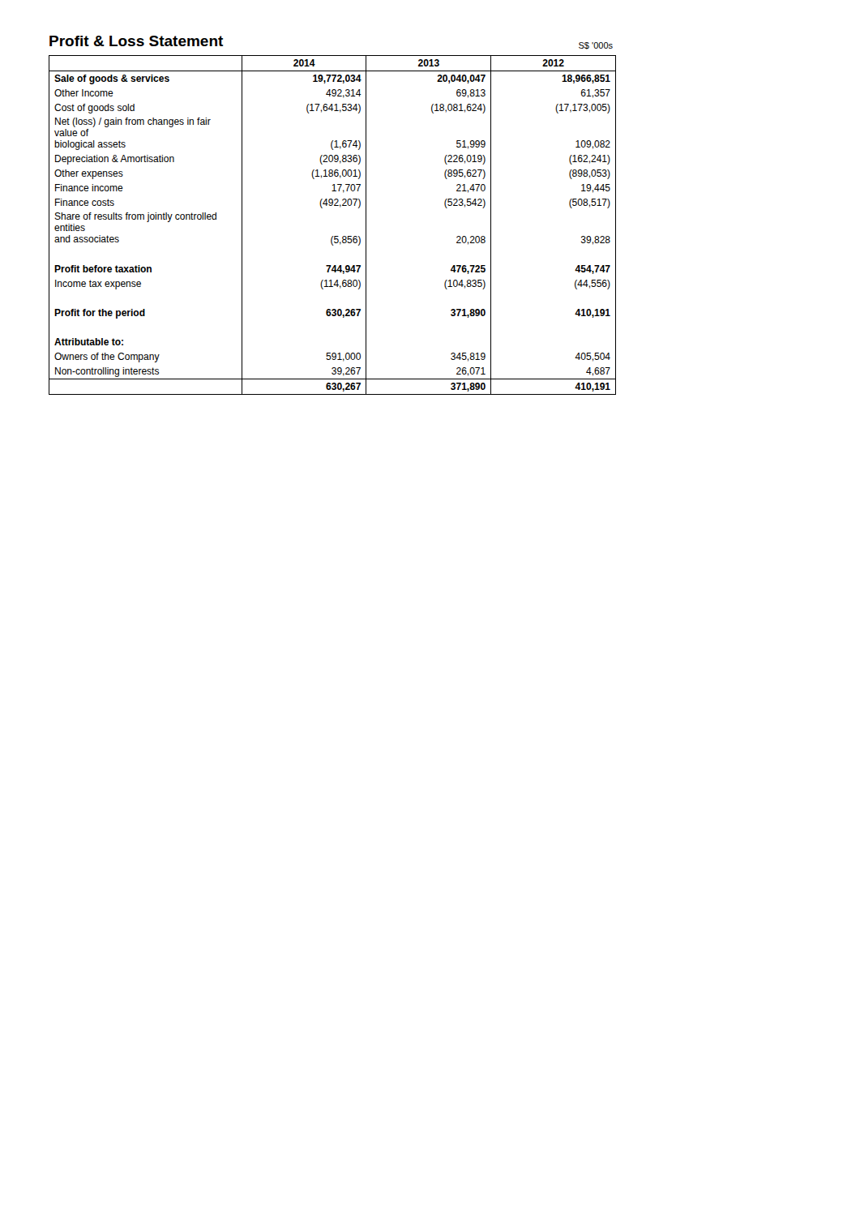Profit & Loss Statement
S$ '000s
| | 2014 | 2013 | 2012 |
| --- | --- | --- | --- |
| Sale of goods & services | 19,772,034 | 20,040,047 | 18,966,851 |
| Other Income | 492,314 | 69,813 | 61,357 |
| Cost of goods sold | (17,641,534) | (18,081,624) | (17,173,005) |
| Net (loss) / gain from changes in fair value of biological assets | (1,674) | 51,999 | 109,082 |
| Depreciation & Amortisation | (209,836) | (226,019) | (162,241) |
| Other expenses | (1,186,001) | (895,627) | (898,053) |
| Finance income | 17,707 | 21,470 | 19,445 |
| Finance costs | (492,207) | (523,542) | (508,517) |
| Share of results from jointly controlled entities and associates | (5,856) | 20,208 | 39,828 |
| Profit before taxation | 744,947 | 476,725 | 454,747 |
| Income tax expense | (114,680) | (104,835) | (44,556) |
| Profit for the period | 630,267 | 371,890 | 410,191 |
| Attributable to: | | | |
| Owners of the Company | 591,000 | 345,819 | 405,504 |
| Non-controlling interests | 39,267 | 26,071 | 4,687 |
| | 630,267 | 371,890 | 410,191 |